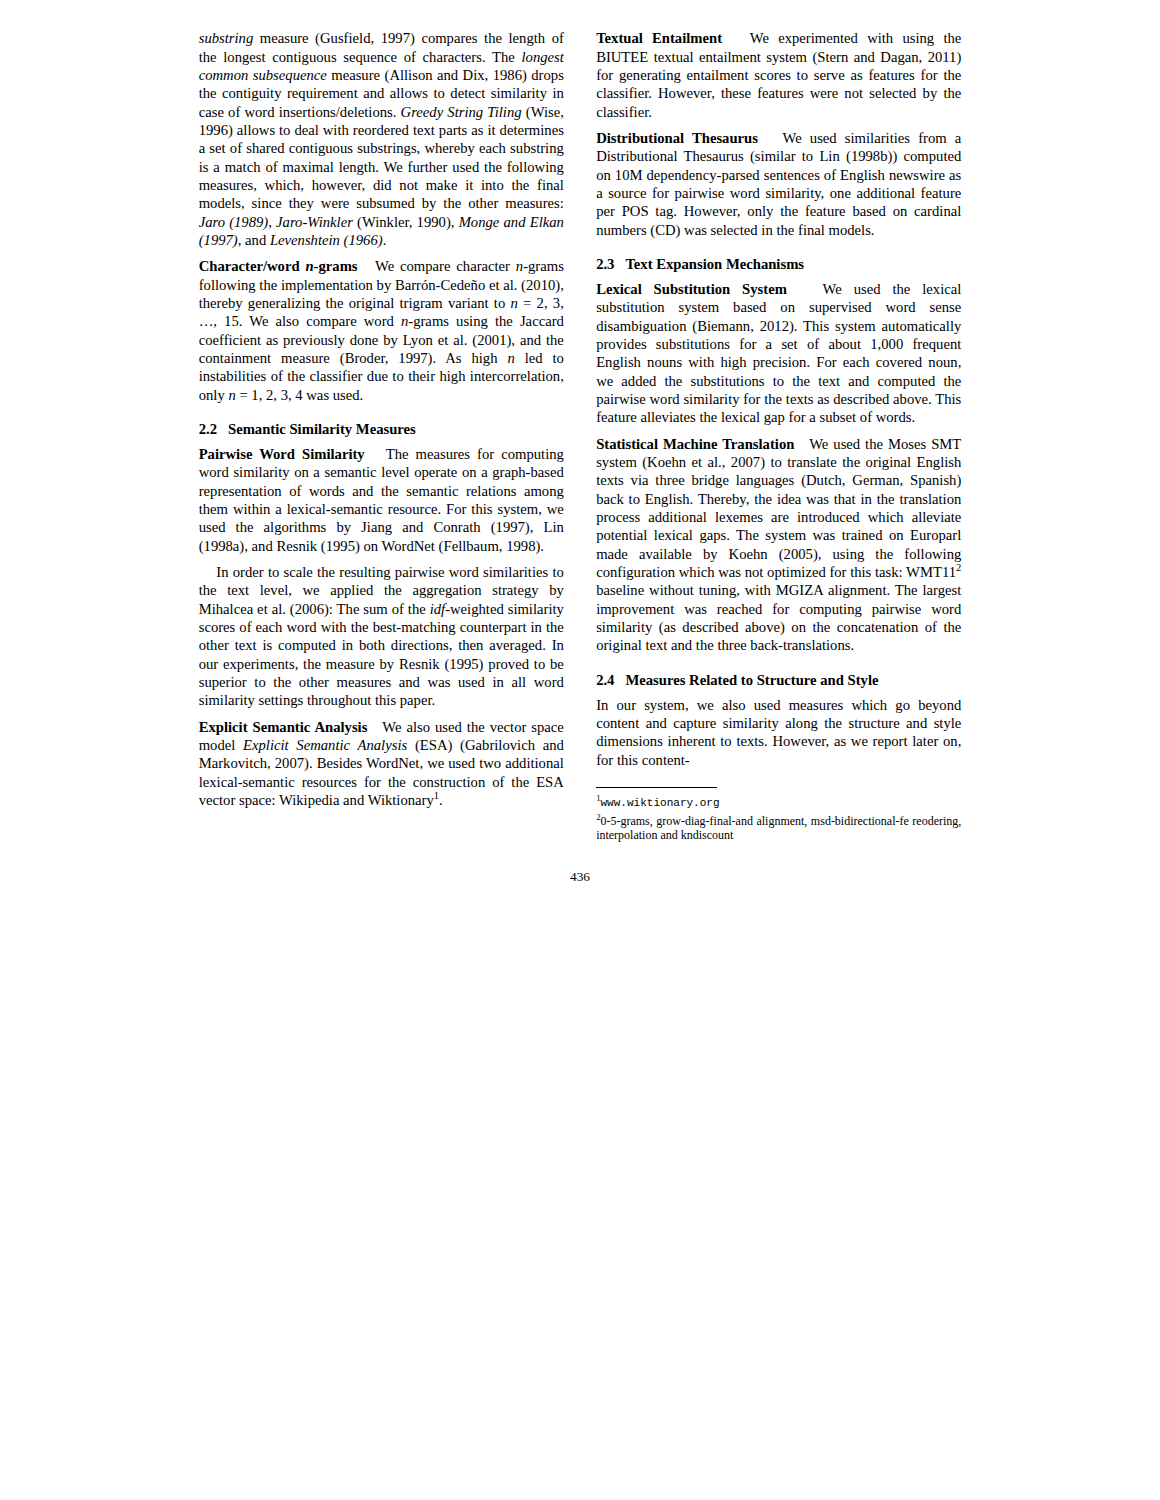substring measure (Gusfield, 1997) compares the length of the longest contiguous sequence of characters. The longest common subsequence measure (Allison and Dix, 1986) drops the contiguity requirement and allows to detect similarity in case of word insertions/deletions. Greedy String Tiling (Wise, 1996) allows to deal with reordered text parts as it determines a set of shared contiguous substrings, whereby each substring is a match of maximal length. We further used the following measures, which, however, did not make it into the final models, since they were subsumed by the other measures: Jaro (1989), Jaro-Winkler (Winkler, 1990), Monge and Elkan (1997), and Levenshtein (1966).
Character/word n-grams We compare character n-grams following the implementation by Barrón-Cedeño et al. (2010), thereby generalizing the original trigram variant to n = 2, 3, …, 15. We also compare word n-grams using the Jaccard coefficient as previously done by Lyon et al. (2001), and the containment measure (Broder, 1997). As high n led to instabilities of the classifier due to their high intercorrelation, only n = 1, 2, 3, 4 was used.
2.2 Semantic Similarity Measures
Pairwise Word Similarity The measures for computing word similarity on a semantic level operate on a graph-based representation of words and the semantic relations among them within a lexical-semantic resource. For this system, we used the algorithms by Jiang and Conrath (1997), Lin (1998a), and Resnik (1995) on WordNet (Fellbaum, 1998).
In order to scale the resulting pairwise word similarities to the text level, we applied the aggregation strategy by Mihalcea et al. (2006): The sum of the idf-weighted similarity scores of each word with the best-matching counterpart in the other text is computed in both directions, then averaged. In our experiments, the measure by Resnik (1995) proved to be superior to the other measures and was used in all word similarity settings throughout this paper.
Explicit Semantic Analysis We also used the vector space model Explicit Semantic Analysis (ESA) (Gabrilovich and Markovitch, 2007). Besides WordNet, we used two additional lexical-semantic resources for the construction of the ESA vector space: Wikipedia and Wiktionary1.
Textual Entailment We experimented with using the BIUTEE textual entailment system (Stern and Dagan, 2011) for generating entailment scores to serve as features for the classifier. However, these features were not selected by the classifier.
Distributional Thesaurus We used similarities from a Distributional Thesaurus (similar to Lin (1998b)) computed on 10M dependency-parsed sentences of English newswire as a source for pairwise word similarity, one additional feature per POS tag. However, only the feature based on cardinal numbers (CD) was selected in the final models.
2.3 Text Expansion Mechanisms
Lexical Substitution System We used the lexical substitution system based on supervised word sense disambiguation (Biemann, 2012). This system automatically provides substitutions for a set of about 1,000 frequent English nouns with high precision. For each covered noun, we added the substitutions to the text and computed the pairwise word similarity for the texts as described above. This feature alleviates the lexical gap for a subset of words.
Statistical Machine Translation We used the Moses SMT system (Koehn et al., 2007) to translate the original English texts via three bridge languages (Dutch, German, Spanish) back to English. Thereby, the idea was that in the translation process additional lexemes are introduced which alleviate potential lexical gaps. The system was trained on Europarl made available by Koehn (2005), using the following configuration which was not optimized for this task: WMT112 baseline without tuning, with MGIZA alignment. The largest improvement was reached for computing pairwise word similarity (as described above) on the concatenation of the original text and the three back-translations.
2.4 Measures Related to Structure and Style
In our system, we also used measures which go beyond content and capture similarity along the structure and style dimensions inherent to texts. However, as we report later on, for this content-
1www.wiktionary.org
20-5-grams, grow-diag-final-and alignment, msd-bidirectional-fe reodering, interpolation and kndiscount
436